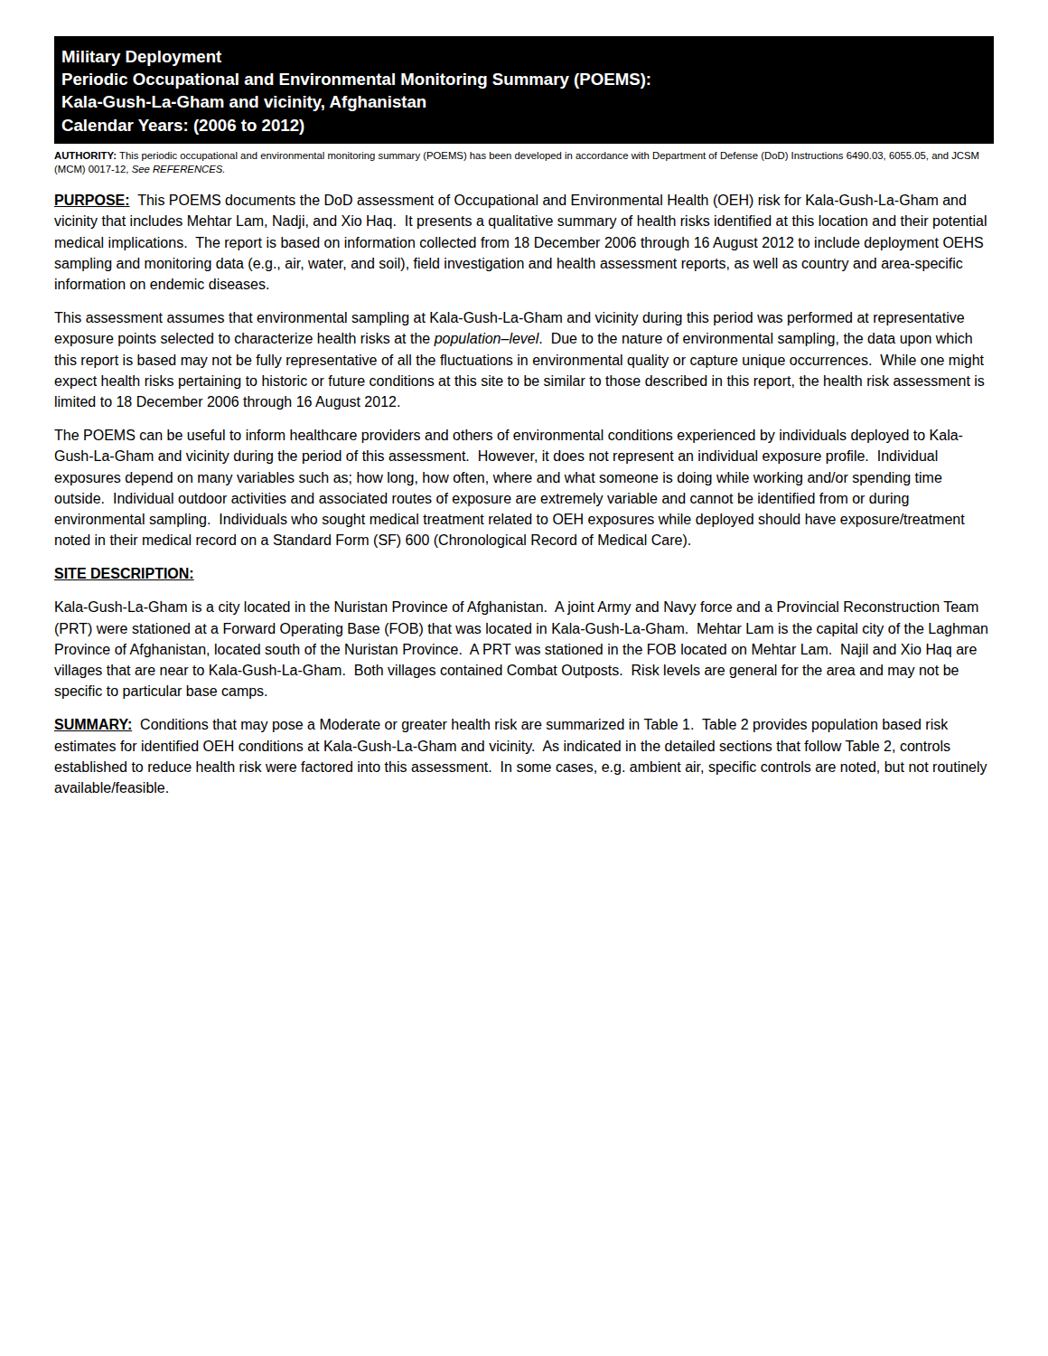Military Deployment
Periodic Occupational and Environmental Monitoring Summary (POEMS):
Kala-Gush-La-Gham and vicinity, Afghanistan
Calendar Years: (2006 to 2012)
AUTHORITY: This periodic occupational and environmental monitoring summary (POEMS) has been developed in accordance with Department of Defense (DoD) Instructions 6490.03, 6055.05, and JCSM (MCM) 0017-12, See REFERENCES.
PURPOSE: This POEMS documents the DoD assessment of Occupational and Environmental Health (OEH) risk for Kala-Gush-La-Gham and vicinity that includes Mehtar Lam, Nadji, and Xio Haq. It presents a qualitative summary of health risks identified at this location and their potential medical implications. The report is based on information collected from 18 December 2006 through 16 August 2012 to include deployment OEHS sampling and monitoring data (e.g., air, water, and soil), field investigation and health assessment reports, as well as country and area-specific information on endemic diseases.
This assessment assumes that environmental sampling at Kala-Gush-La-Gham and vicinity during this period was performed at representative exposure points selected to characterize health risks at the population–level. Due to the nature of environmental sampling, the data upon which this report is based may not be fully representative of all the fluctuations in environmental quality or capture unique occurrences. While one might expect health risks pertaining to historic or future conditions at this site to be similar to those described in this report, the health risk assessment is limited to 18 December 2006 through 16 August 2012.
The POEMS can be useful to inform healthcare providers and others of environmental conditions experienced by individuals deployed to Kala-Gush-La-Gham and vicinity during the period of this assessment. However, it does not represent an individual exposure profile. Individual exposures depend on many variables such as; how long, how often, where and what someone is doing while working and/or spending time outside. Individual outdoor activities and associated routes of exposure are extremely variable and cannot be identified from or during environmental sampling. Individuals who sought medical treatment related to OEH exposures while deployed should have exposure/treatment noted in their medical record on a Standard Form (SF) 600 (Chronological Record of Medical Care).
SITE DESCRIPTION:
Kala-Gush-La-Gham is a city located in the Nuristan Province of Afghanistan. A joint Army and Navy force and a Provincial Reconstruction Team (PRT) were stationed at a Forward Operating Base (FOB) that was located in Kala-Gush-La-Gham. Mehtar Lam is the capital city of the Laghman Province of Afghanistan, located south of the Nuristan Province. A PRT was stationed in the FOB located on Mehtar Lam. Najil and Xio Haq are villages that are near to Kala-Gush-La-Gham. Both villages contained Combat Outposts. Risk levels are general for the area and may not be specific to particular base camps.
SUMMARY: Conditions that may pose a Moderate or greater health risk are summarized in Table 1. Table 2 provides population based risk estimates for identified OEH conditions at Kala-Gush-La-Gham and vicinity. As indicated in the detailed sections that follow Table 2, controls established to reduce health risk were factored into this assessment. In some cases, e.g. ambient air, specific controls are noted, but not routinely available/feasible.